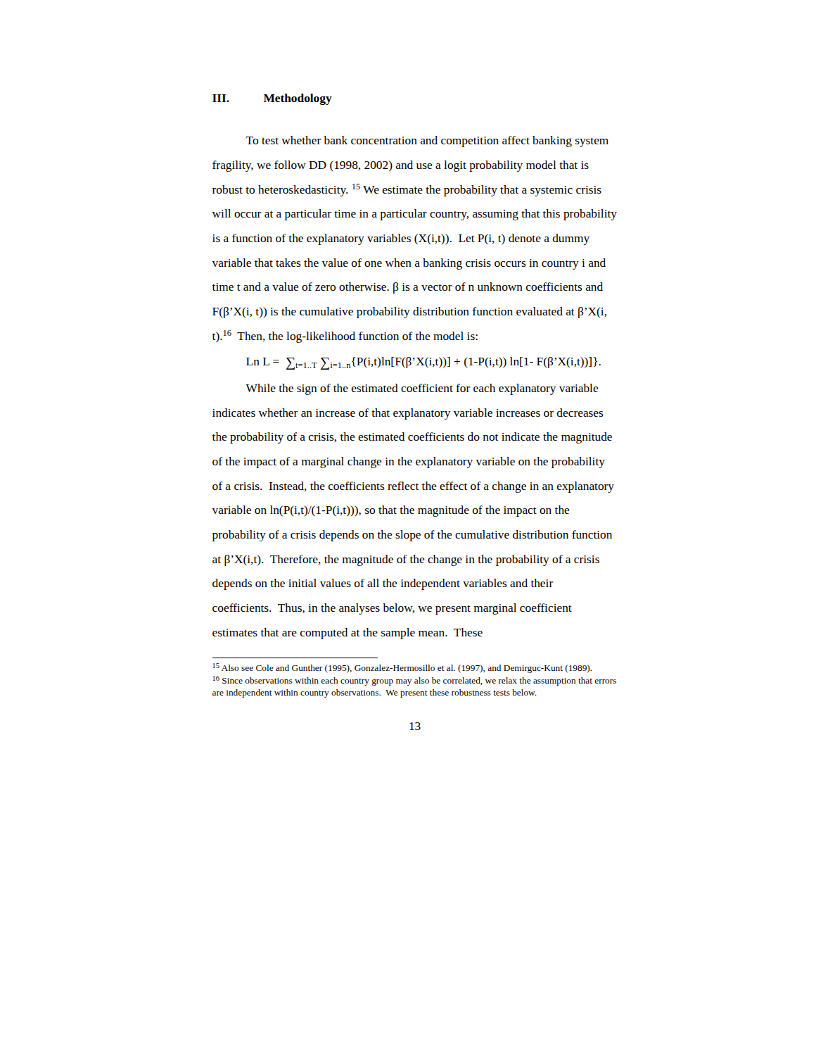III. Methodology
To test whether bank concentration and competition affect banking system fragility, we follow DD (1998, 2002) and use a logit probability model that is robust to heteroskedasticity. 15 We estimate the probability that a systemic crisis will occur at a particular time in a particular country, assuming that this probability is a function of the explanatory variables (X(i,t)). Let P(i, t) denote a dummy variable that takes the value of one when a banking crisis occurs in country i and time t and a value of zero otherwise. β is a vector of n unknown coefficients and F(β’X(i, t)) is the cumulative probability distribution function evaluated at β’X(i, t).16 Then, the log-likelihood function of the model is:
Ln L = ∑t=1..T ∑i=1..n{P(i,t)ln[F(β’X(i,t))] + (1-P(i,t)) ln[1- F(β’X(i,t))]}.
While the sign of the estimated coefficient for each explanatory variable indicates whether an increase of that explanatory variable increases or decreases the probability of a crisis, the estimated coefficients do not indicate the magnitude of the impact of a marginal change in the explanatory variable on the probability of a crisis. Instead, the coefficients reflect the effect of a change in an explanatory variable on ln(P(i,t)/(1-P(i,t))), so that the magnitude of the impact on the probability of a crisis depends on the slope of the cumulative distribution function at β’X(i,t). Therefore, the magnitude of the change in the probability of a crisis depends on the initial values of all the independent variables and their coefficients. Thus, in the analyses below, we present marginal coefficient estimates that are computed at the sample mean. These
15 Also see Cole and Gunther (1995), Gonzalez-Hermosillo et al. (1997), and Demirguc-Kunt (1989).
16 Since observations within each country group may also be correlated, we relax the assumption that errors are independent within country observations. We present these robustness tests below.
13